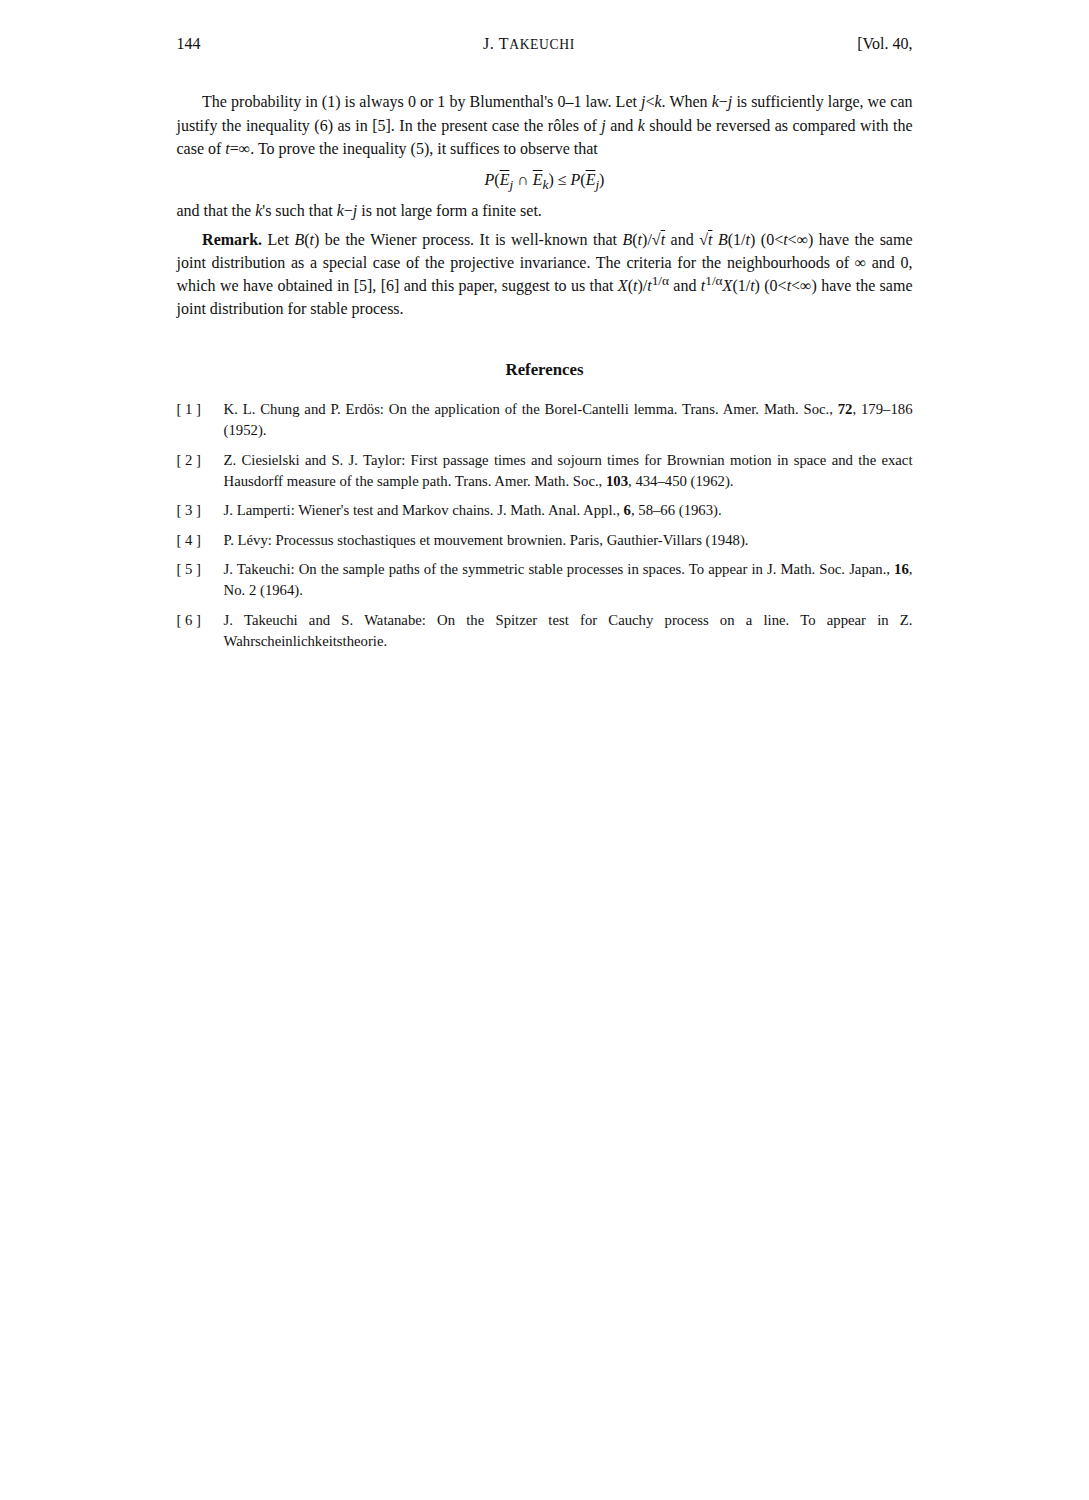144 J. TAKEUCHI [Vol. 40,
The probability in (1) is always 0 or 1 by Blumenthal's 0–1 law. Let j<k. When k−j is sufficiently large, we can justify the inequality (6) as in [5]. In the present case the rôles of j and k should be reversed as compared with the case of t=∞. To prove the inequality (5), it suffices to observe that
P(Ej ∩ Ek) ≤ P(Ej)
and that the k's such that k−j is not large form a finite set.
Remark. Let B(t) be the Wiener process. It is well-known that B(t)/√t and √t B(1/t) (0<t<∞) have the same joint distribution as a special case of the projective invariance. The criteria for the neighbourhoods of ∞ and 0, which we have obtained in [5], [6] and this paper, suggest to us that X(t)/t1/α and t1/αX(1/t) (0<t<∞) have the same joint distribution for stable process.
References
[ 1 ] K. L. Chung and P. Erdös: On the application of the Borel-Cantelli lemma. Trans. Amer. Math. Soc., 72, 179–186 (1952).
[ 2 ] Z. Ciesielski and S. J. Taylor: First passage times and sojourn times for Brownian motion in space and the exact Hausdorff measure of the sample path. Trans. Amer. Math. Soc., 103, 434–450 (1962).
[ 3 ] J. Lamperti: Wiener's test and Markov chains. J. Math. Anal. Appl., 6, 58–66 (1963).
[ 4 ] P. Lévy: Processus stochastiques et mouvement brownien. Paris, Gauthier-Villars (1948).
[ 5 ] J. Takeuchi: On the sample paths of the symmetric stable processes in spaces. To appear in J. Math. Soc. Japan., 16, No. 2 (1964).
[ 6 ] J. Takeuchi and S. Watanabe: On the Spitzer test for Cauchy process on a line. To appear in Z. Wahrscheinlichkeitstheorie.